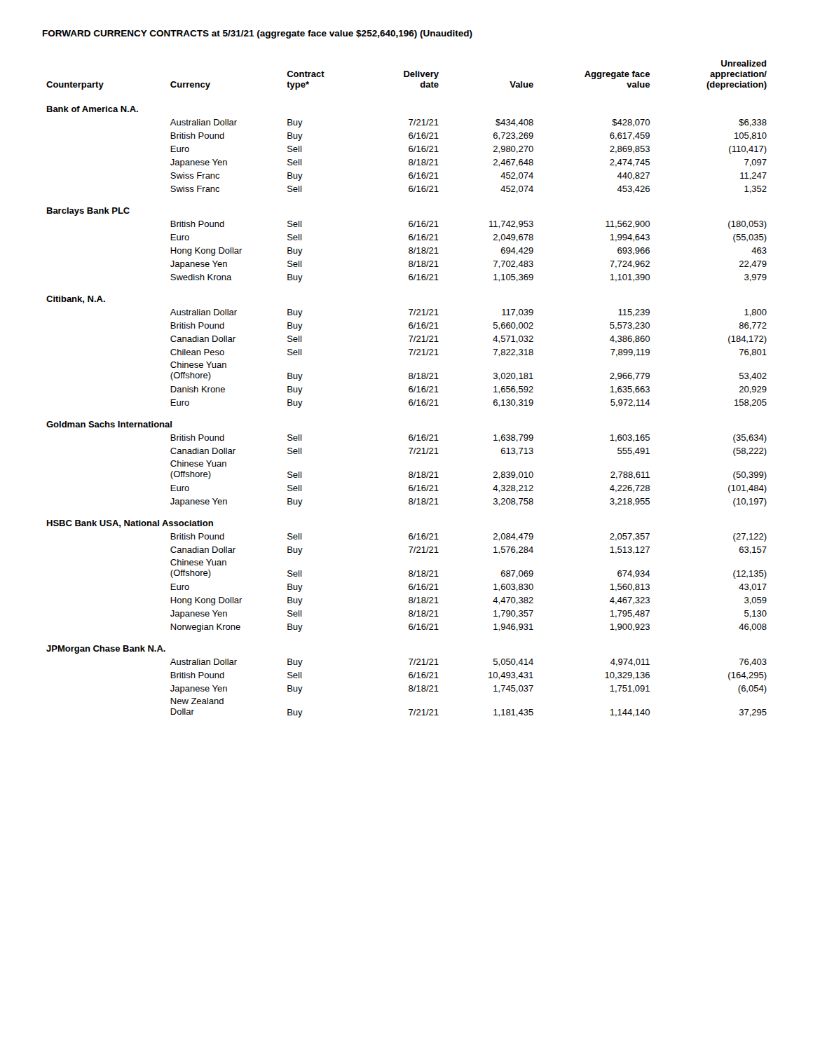FORWARD CURRENCY CONTRACTS at 5/31/21 (aggregate face value $252,640,196) (Unaudited)
| Counterparty | Currency | Contract type* | Delivery date | Value | Aggregate face value | Unrealized appreciation/ (depreciation) |
| --- | --- | --- | --- | --- | --- | --- |
| Bank of America N.A. |
| | Australian Dollar | Buy | 7/21/21 | $434,408 | $428,070 | $6,338 |
| | British Pound | Buy | 6/16/21 | 6,723,269 | 6,617,459 | 105,810 |
| | Euro | Sell | 6/16/21 | 2,980,270 | 2,869,853 | (110,417) |
| | Japanese Yen | Sell | 8/18/21 | 2,467,648 | 2,474,745 | 7,097 |
| | Swiss Franc | Buy | 6/16/21 | 452,074 | 440,827 | 11,247 |
| | Swiss Franc | Sell | 6/16/21 | 452,074 | 453,426 | 1,352 |
| Barclays Bank PLC |
| | British Pound | Sell | 6/16/21 | 11,742,953 | 11,562,900 | (180,053) |
| | Euro | Sell | 6/16/21 | 2,049,678 | 1,994,643 | (55,035) |
| | Hong Kong Dollar | Buy | 8/18/21 | 694,429 | 693,966 | 463 |
| | Japanese Yen | Sell | 8/18/21 | 7,702,483 | 7,724,962 | 22,479 |
| | Swedish Krona | Buy | 6/16/21 | 1,105,369 | 1,101,390 | 3,979 |
| Citibank, N.A. |
| | Australian Dollar | Buy | 7/21/21 | 117,039 | 115,239 | 1,800 |
| | British Pound | Buy | 6/16/21 | 5,660,002 | 5,573,230 | 86,772 |
| | Canadian Dollar | Sell | 7/21/21 | 4,571,032 | 4,386,860 | (184,172) |
| | Chilean Peso | Sell | 7/21/21 | 7,822,318 | 7,899,119 | 76,801 |
| | Chinese Yuan (Offshore) | Buy | 8/18/21 | 3,020,181 | 2,966,779 | 53,402 |
| | Danish Krone | Buy | 6/16/21 | 1,656,592 | 1,635,663 | 20,929 |
| | Euro | Buy | 6/16/21 | 6,130,319 | 5,972,114 | 158,205 |
| Goldman Sachs International |
| | British Pound | Sell | 6/16/21 | 1,638,799 | 1,603,165 | (35,634) |
| | Canadian Dollar | Sell | 7/21/21 | 613,713 | 555,491 | (58,222) |
| | Chinese Yuan (Offshore) | Sell | 8/18/21 | 2,839,010 | 2,788,611 | (50,399) |
| | Euro | Sell | 6/16/21 | 4,328,212 | 4,226,728 | (101,484) |
| | Japanese Yen | Buy | 8/18/21 | 3,208,758 | 3,218,955 | (10,197) |
| HSBC Bank USA, National Association |
| | British Pound | Sell | 6/16/21 | 2,084,479 | 2,057,357 | (27,122) |
| | Canadian Dollar | Buy | 7/21/21 | 1,576,284 | 1,513,127 | 63,157 |
| | Chinese Yuan (Offshore) | Sell | 8/18/21 | 687,069 | 674,934 | (12,135) |
| | Euro | Buy | 6/16/21 | 1,603,830 | 1,560,813 | 43,017 |
| | Hong Kong Dollar | Buy | 8/18/21 | 4,470,382 | 4,467,323 | 3,059 |
| | Japanese Yen | Sell | 8/18/21 | 1,790,357 | 1,795,487 | 5,130 |
| | Norwegian Krone | Buy | 6/16/21 | 1,946,931 | 1,900,923 | 46,008 |
| JPMorgan Chase Bank N.A. |
| | Australian Dollar | Buy | 7/21/21 | 5,050,414 | 4,974,011 | 76,403 |
| | British Pound | Sell | 6/16/21 | 10,493,431 | 10,329,136 | (164,295) |
| | Japanese Yen | Buy | 8/18/21 | 1,745,037 | 1,751,091 | (6,054) |
| | New Zealand Dollar | Buy | 7/21/21 | 1,181,435 | 1,144,140 | 37,295 |